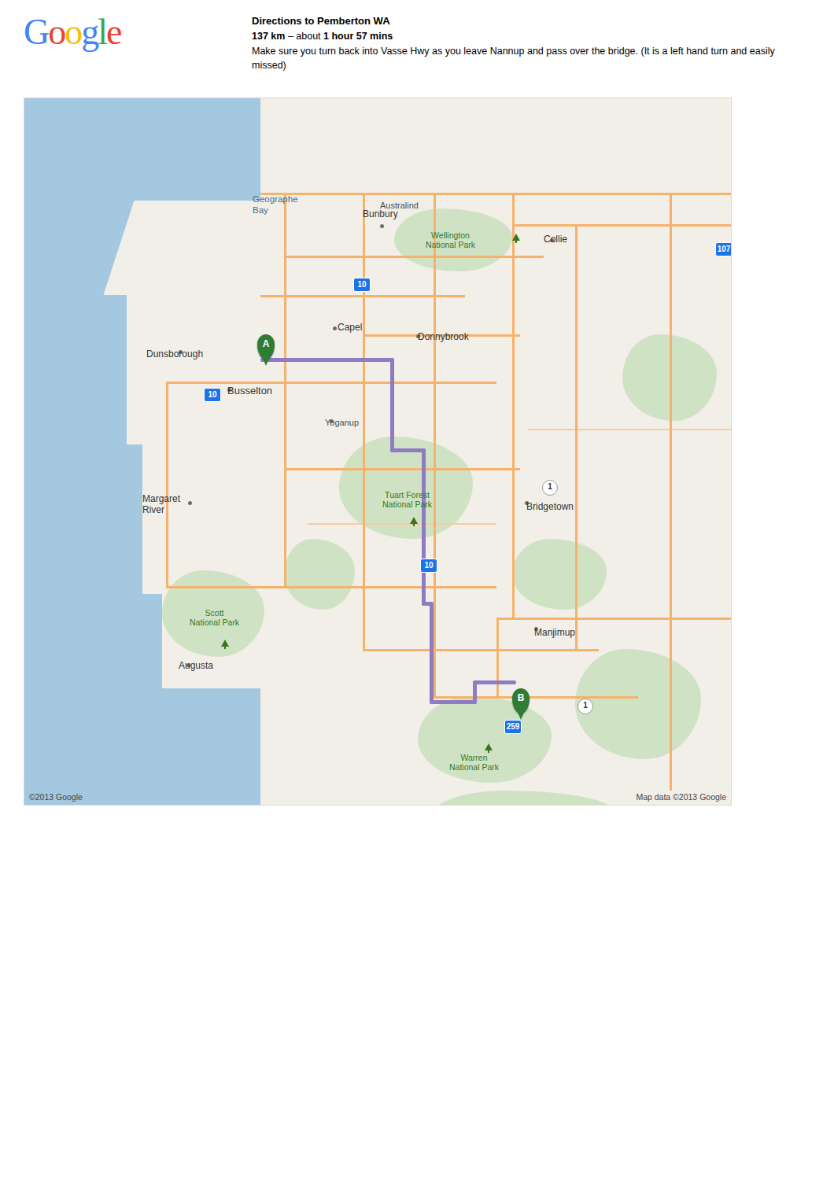Google
Directions to Pemberton WA
137 km – about 1 hour 57 mins
Make sure you turn back into Vasse Hwy as you leave Nannup and pass over the bridge. (It is a left hand turn and easily missed)
A
B
10
10
10
107
1
1
1
259
Geographe
Bay
Bunbury
Australind
Collie
Wellington
National Park
Capel
Donnybrook
Dunsborough
Busselton
Yoganup
Tuart Forest
National Park
Bridgetown
Margaret
River
Scott
National Park
Augusta
Manjimup
Warren
National Park
D'entrecasteaux
National Park
©2013 Google
Map data ©2013 Google